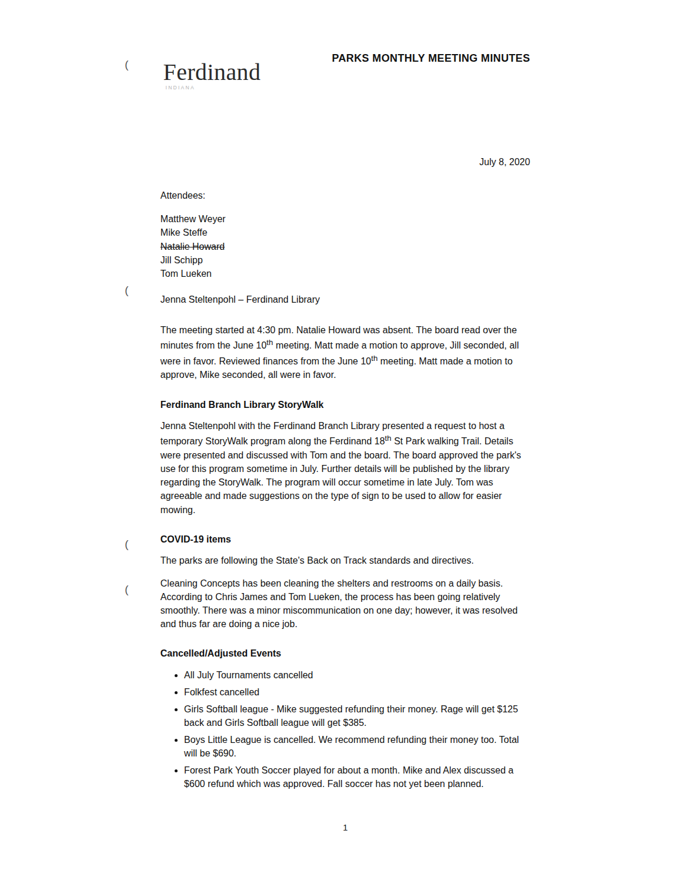( ( ( (
FerdinandINDIANA
PARKS MONTHLY MEETING MINUTES
July 8, 2020
Attendees:
Matthew Weyer
Mike Steffe
Natalie Howard
Jill Schipp
Tom Lueken
Jenna Steltenpohl – Ferdinand Library
The meeting started at 4:30 pm. Natalie Howard was absent. The board read over the minutes from the June 10th meeting. Matt made a motion to approve, Jill seconded, all were in favor. Reviewed finances from the June 10th meeting. Matt made a motion to approve, Mike seconded, all were in favor.
Ferdinand Branch Library StoryWalk
Jenna Steltenpohl with the Ferdinand Branch Library presented a request to host a temporary StoryWalk program along the Ferdinand 18th St Park walking Trail. Details were presented and discussed with Tom and the board. The board approved the park's use for this program sometime in July. Further details will be published by the library regarding the StoryWalk. The program will occur sometime in late July. Tom was agreeable and made suggestions on the type of sign to be used to allow for easier mowing.
COVID-19 items
The parks are following the State's Back on Track standards and directives.
Cleaning Concepts has been cleaning the shelters and restrooms on a daily basis. According to Chris James and Tom Lueken, the process has been going relatively smoothly. There was a minor miscommunication on one day; however, it was resolved and thus far are doing a nice job.
Cancelled/Adjusted Events
All July Tournaments cancelled
Folkfest cancelled
Girls Softball league - Mike suggested refunding their money. Rage will get $125 back and Girls Softball league will get $385.
Boys Little League is cancelled. We recommend refunding their money too. Total will be $690.
Forest Park Youth Soccer played for about a month. Mike and Alex discussed a $600 refund which was approved. Fall soccer has not yet been planned.
1